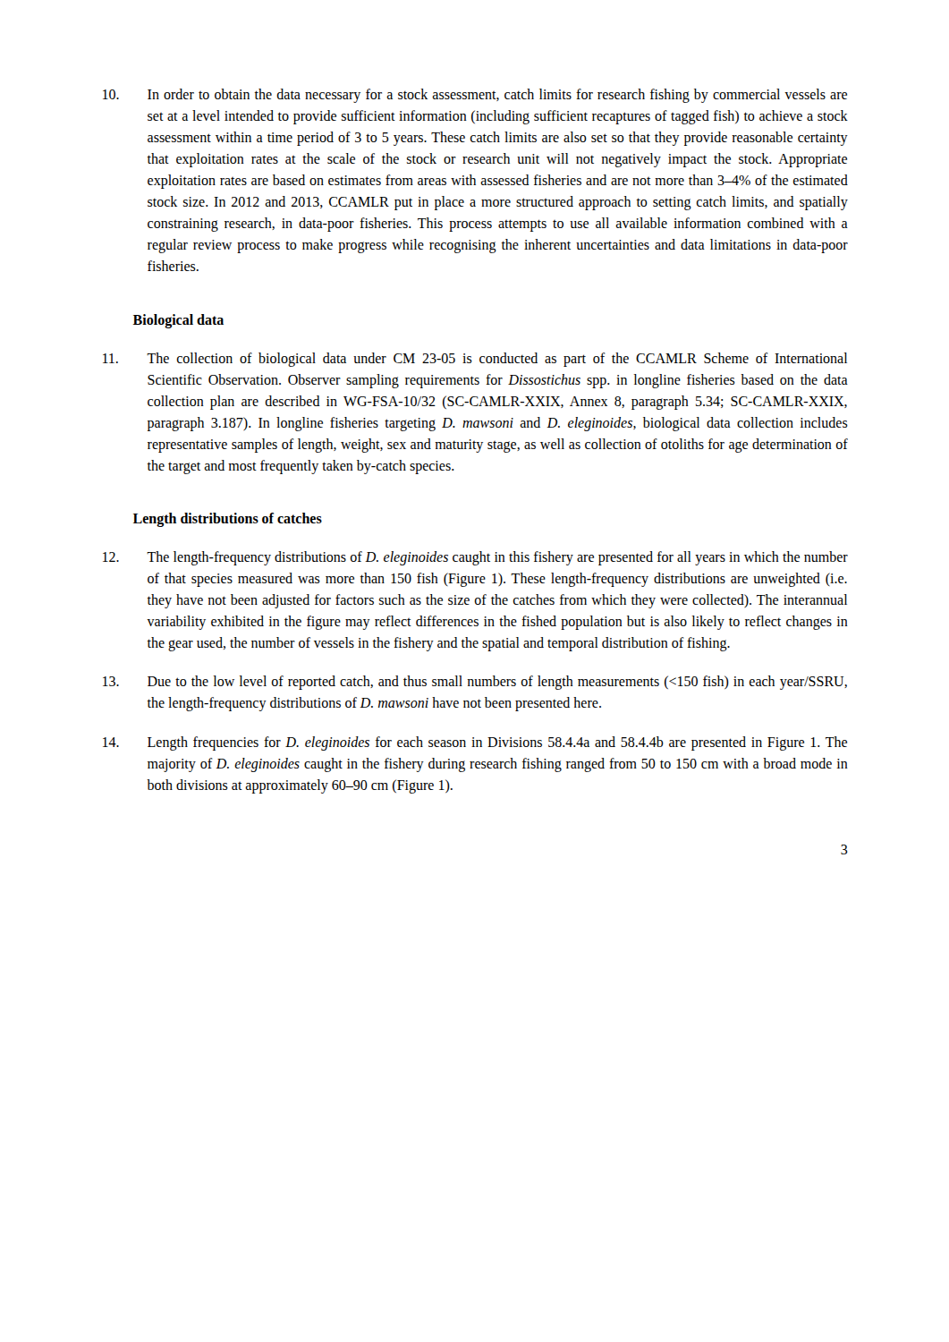10.
In order to obtain the data necessary for a stock assessment, catch limits for research fishing by commercial vessels are set at a level intended to provide sufficient information (including sufficient recaptures of tagged fish) to achieve a stock assessment within a time period of 3 to 5 years. These catch limits are also set so that they provide reasonable certainty that exploitation rates at the scale of the stock or research unit will not negatively impact the stock. Appropriate exploitation rates are based on estimates from areas with assessed fisheries and are not more than 3–4% of the estimated stock size. In 2012 and 2013, CCAMLR put in place a more structured approach to setting catch limits, and spatially constraining research, in data-poor fisheries. This process attempts to use all available information combined with a regular review process to make progress while recognising the inherent uncertainties and data limitations in data-poor fisheries.
Biological data
11.
The collection of biological data under CM 23-05 is conducted as part of the CCAMLR Scheme of International Scientific Observation. Observer sampling requirements for Dissostichus spp. in longline fisheries based on the data collection plan are described in WG-FSA-10/32 (SC-CAMLR-XXIX, Annex 8, paragraph 5.34; SC-CAMLR-XXIX, paragraph 3.187). In longline fisheries targeting D. mawsoni and D. eleginoides, biological data collection includes representative samples of length, weight, sex and maturity stage, as well as collection of otoliths for age determination of the target and most frequently taken by-catch species.
Length distributions of catches
12.
The length-frequency distributions of D. eleginoides caught in this fishery are presented for all years in which the number of that species measured was more than 150 fish (Figure 1). These length-frequency distributions are unweighted (i.e. they have not been adjusted for factors such as the size of the catches from which they were collected). The interannual variability exhibited in the figure may reflect differences in the fished population but is also likely to reflect changes in the gear used, the number of vessels in the fishery and the spatial and temporal distribution of fishing.
13.
Due to the low level of reported catch, and thus small numbers of length measurements (<150 fish) in each year/SSRU, the length-frequency distributions of D. mawsoni have not been presented here.
14.
Length frequencies for D. eleginoides for each season in Divisions 58.4.4a and 58.4.4b are presented in Figure 1. The majority of D. eleginoides caught in the fishery during research fishing ranged from 50 to 150 cm with a broad mode in both divisions at approximately 60–90 cm (Figure 1).
3